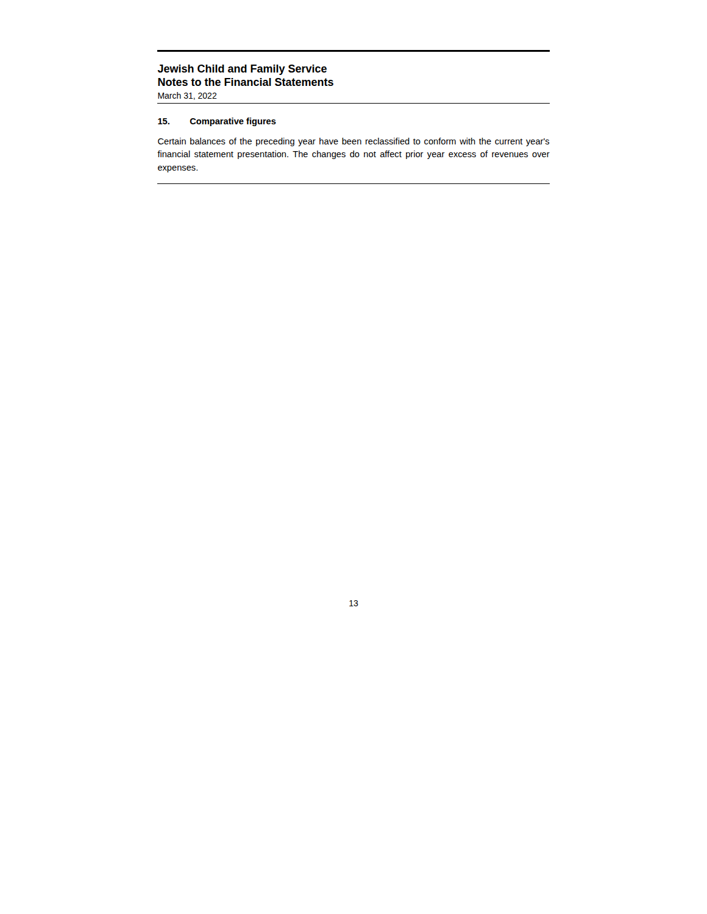Jewish Child and Family Service
Notes to the Financial Statements
March 31, 2022
15. Comparative figures
Certain balances of the preceding year have been reclassified to conform with the current year's financial statement presentation. The changes do not affect prior year excess of revenues over expenses.
13